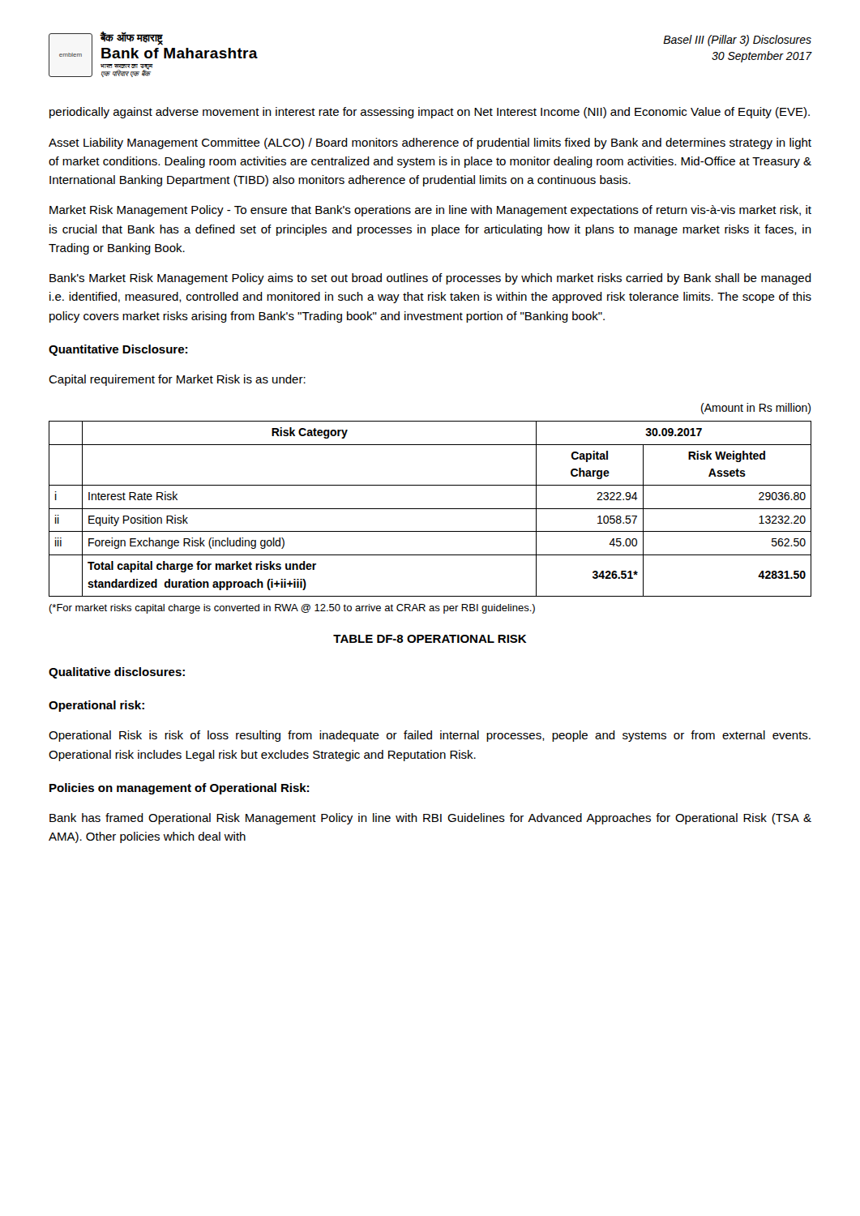emblem
बैंक ऑफ महाराष्ट्र
Bank of Maharashtra
भारत सरकार का उद्यम
एक परिवार एक बैंक
Basel III (Pillar 3) Disclosures
30 September 2017
periodically against adverse movement in interest rate for assessing impact on Net Interest Income (NII) and Economic Value of Equity (EVE).
Asset Liability Management Committee (ALCO) / Board monitors adherence of prudential limits fixed by Bank and determines strategy in light of market conditions. Dealing room activities are centralized and system is in place to monitor dealing room activities. Mid-Office at Treasury & International Banking Department (TIBD) also monitors adherence of prudential limits on a continuous basis.
Market Risk Management Policy - To ensure that Bank's operations are in line with Management expectations of return vis-à-vis market risk, it is crucial that Bank has a defined set of principles and processes in place for articulating how it plans to manage market risks it faces, in Trading or Banking Book.
Bank's Market Risk Management Policy aims to set out broad outlines of processes by which market risks carried by Bank shall be managed i.e. identified, measured, controlled and monitored in such a way that risk taken is within the approved risk tolerance limits. The scope of this policy covers market risks arising from Bank's "Trading book" and investment portion of "Banking book".
Quantitative Disclosure:
Capital requirement for Market Risk is as under:
(Amount in Rs million)
| | Risk Category | 30.09.2017 |
| | | Capital Charge | Risk Weighted Assets |
| i | Interest Rate Risk | 2322.94 | 29036.80 |
| ii | Equity Position Risk | 1058.57 | 13232.20 |
| iii | Foreign Exchange Risk (including gold) | 45.00 | 562.50 |
| | Total capital charge for market risks under standardized duration approach (i+ii+iii) | 3426.51* | 42831.50 |
(*For market risks capital charge is converted in RWA @ 12.50 to arrive at CRAR as per RBI guidelines.)
TABLE DF-8 OPERATIONAL RISK
Qualitative disclosures:
Operational risk:
Operational Risk is risk of loss resulting from inadequate or failed internal processes, people and systems or from external events. Operational risk includes Legal risk but excludes Strategic and Reputation Risk.
Policies on management of Operational Risk:
Bank has framed Operational Risk Management Policy in line with RBI Guidelines for Advanced Approaches for Operational Risk (TSA & AMA). Other policies which deal with